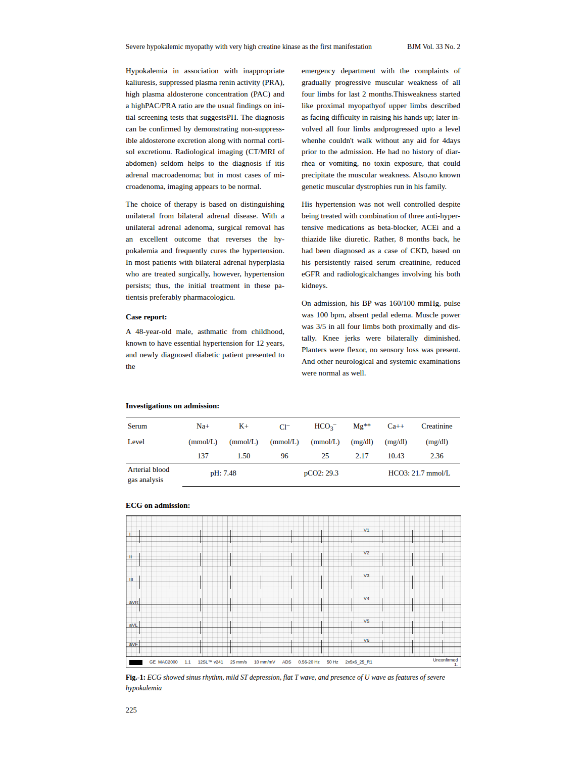Severe hypokalemic myopathy with very high creatine kinase as the first manifestation
BJM Vol. 33 No. 2
Hypokalemia in association with inappropriate kaliuresis, suppressed plasma renin activity (PRA), high plasma aldosterone concentration (PAC) and a highPAC/PRA ratio are the usual findings on initial screening tests that suggestsPH. The diagnosis can be confirmed by demonstrating non-suppressible aldosterone excretion along with normal cortisol excretionu. Radiological imaging (CT/MRI of abdomen) seldom helps to the diagnosis if itis adrenal macroadenoma; but in most cases of microadenoma, imaging appears to be normal.
The choice of therapy is based on distinguishing unilateral from bilateral adrenal disease. With a unilateral adrenal adenoma, surgical removal has an excellent outcome that reverses the hypokalemia and frequently cures the hypertension. In most patients with bilateral adrenal hyperplasia who are treated surgically, however, hypertension persists; thus, the initial treatment in these patientsis preferably pharmacologicu.
Case report:
A 48-year-old male, asthmatic from childhood, known to have essential hypertension for 12 years, and newly diagnosed diabetic patient presented to the
emergency department with the complaints of gradually progressive muscular weakness of all four limbs for last 2 months.Thisweakness started like proximal myopathyof upper limbs described as facing difficulty in raising his hands up; later involved all four limbs andprogressed upto a level whenhe couldn't walk without any aid for 4days prior to the admission. He had no history of diarrhea or vomiting, no toxin exposure, that could precipitate the muscular weakness. Also,no known genetic muscular dystrophies run in his family.
His hypertension was not well controlled despite being treated with combination of three anti-hypertensive medications as beta-blocker, ACEi and a thiazide like diuretic. Rather, 8 months back, he had been diagnosed as a case of CKD, based on his persistently raised serum creatinine, reduced eGFR and radiologicalchanges involving his both kidneys.
On admission, his BP was 160/100 mmHg, pulse was 100 bpm, absent pedal edema. Muscle power was 3/5 in all four limbs both proximally and distally. Knee jerks were bilaterally diminished. Planters were flexor, no sensory loss was present. And other neurological and systemic examinations were normal as well.
Investigations on admission:
| Serum | Na+ | K+ | Cl – | HCO 3 – | Mg** | Ca++ | Creatinine |
| --- | --- | --- | --- | --- | --- | --- | --- |
| Level | (mmol/L) | (mmol/L) | (mmol/L) | (mmol/L) | (mg/dl) | (mg/dl) | (mg/dl) |
| | 137 | 1.50 | 96 | 25 | 2.17 | 10.43 | 2.36 |
| Arterial blood gas analysis | pH: 7.48 | pCO2: 29.3 | HCO3: 21.7 mmol/L |
ECG on admission:
I II III aVR aVL aVF V1 V2 V3 V4 V5 V6
GE MAC2000 1.1 12SL™ v241 25 mm/s 10 mm/mV ADS 0.56-20 Hz 50 Hz 2x5x6_25_R1 Unconfirmed
1.
Fig.-1: ECG showed sinus rhythm, mild ST depression, flat T wave, and presence of U wave as features of severe hypokalemia
225